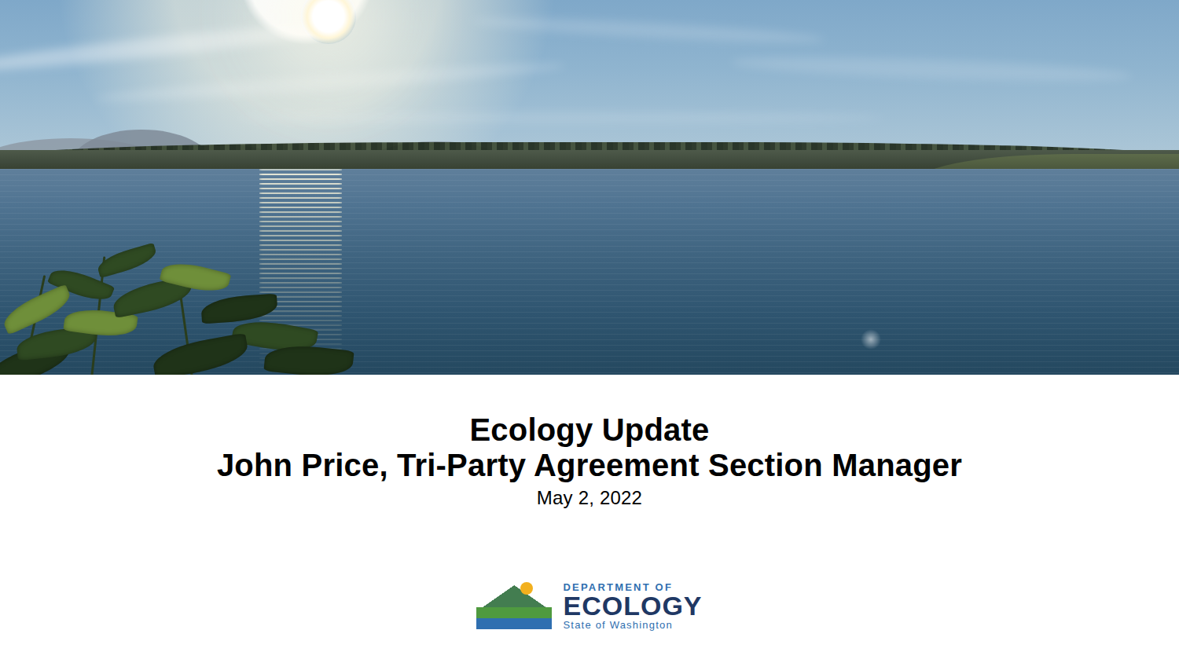Ecology Update
John Price, Tri-Party Agreement Section Manager
May 2, 2022
DEPARTMENT OF
ECOLOGY
State of Washington